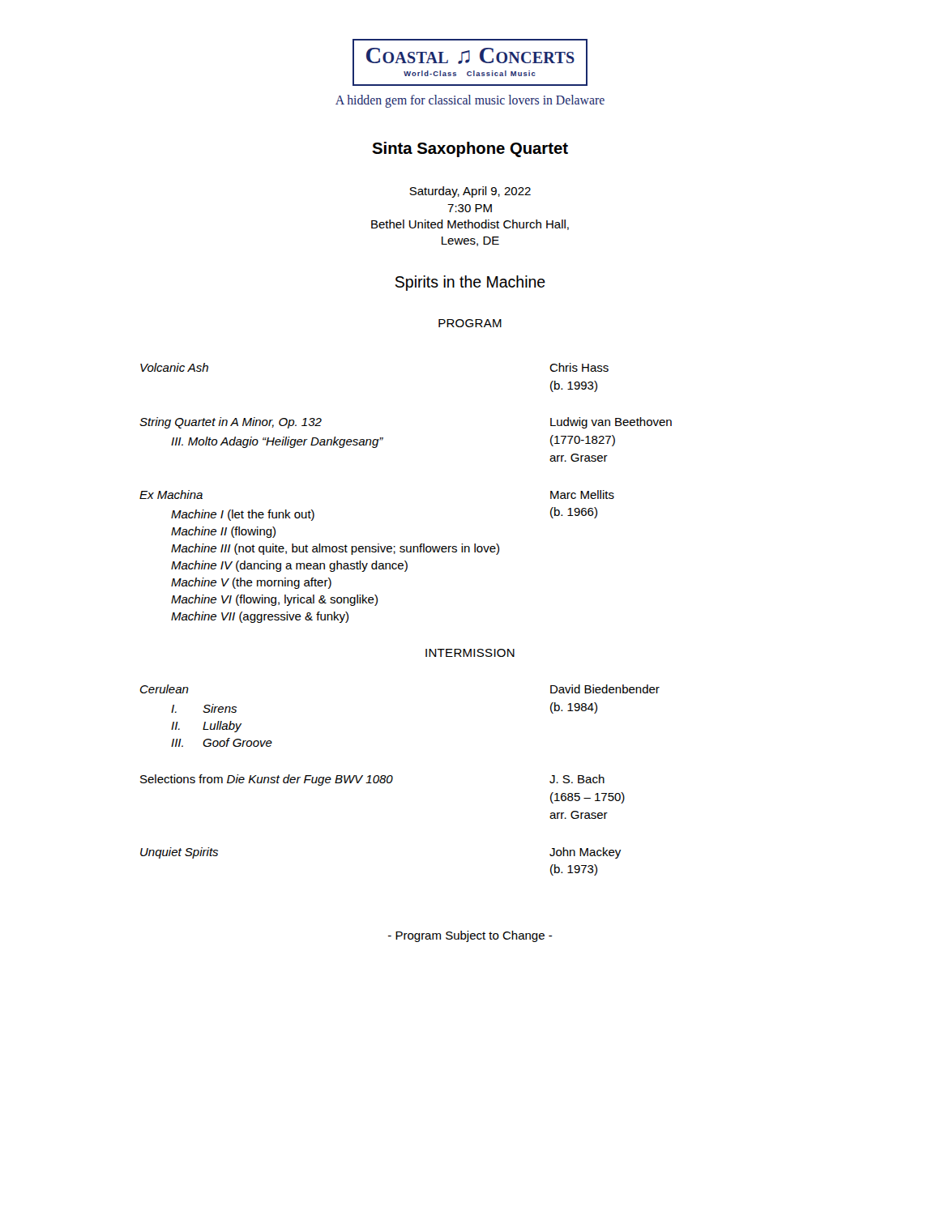Coastal ♫ Concerts
World-Class Classical Music
A hidden gem for classical music lovers in Delaware
Sinta Saxophone Quartet
Saturday, April 9, 2022
7:30 PM
Bethel United Methodist Church Hall,
Lewes, DE
Spirits in the Machine
PROGRAM
| Volcanic Ash | Chris Hass (b. 1993) |
| String Quartet in A Minor, Op. 132 III. Molto Adagio “Heiliger Dankgesang” | Ludwig van Beethoven (1770-1827) arr. Graser |
| Ex Machina Machine I (let the funk out) Machine II (flowing) Machine III (not quite, but almost pensive; sunflowers in love) Machine IV (dancing a mean ghastly dance) Machine V (the morning after) Machine VI (flowing, lyrical & songlike) Machine VII (aggressive & funky) | Marc Mellits (b. 1966) |
| INTERMISSION |
| Cerulean I. Sirens II. Lullaby III. Goof Groove | David Biedenbender (b. 1984) |
| Selections from Die Kunst der Fuge BWV 1080 | J. S. Bach (1685 – 1750) arr. Graser |
| Unquiet Spirits | John Mackey (b. 1973) |
- Program Subject to Change -